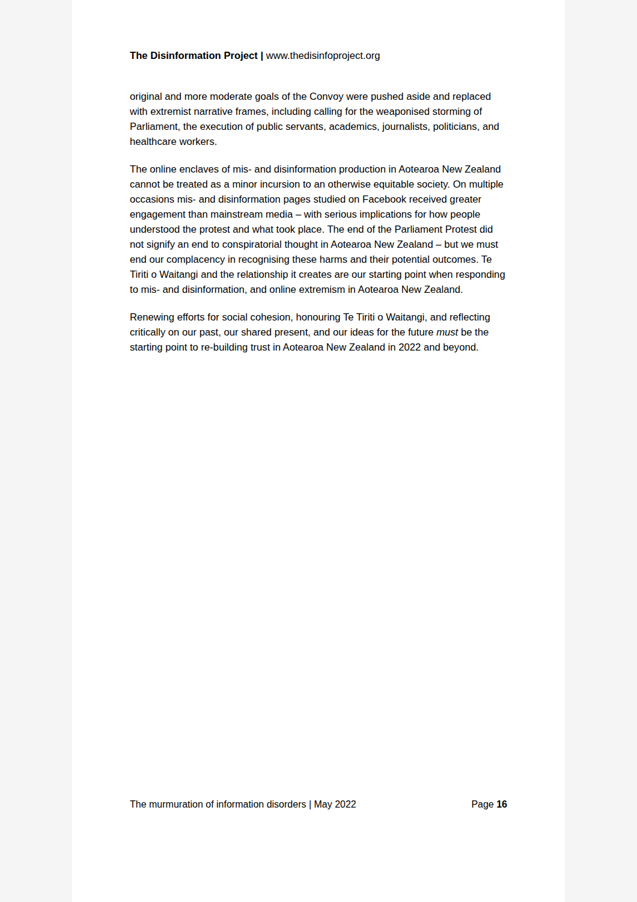The Disinformation Project | www.thedisinfoproject.org
original and more moderate goals of the Convoy were pushed aside and replaced with extremist narrative frames, including calling for the weaponised storming of Parliament, the execution of public servants, academics, journalists, politicians, and healthcare workers.
The online enclaves of mis- and disinformation production in Aotearoa New Zealand cannot be treated as a minor incursion to an otherwise equitable society. On multiple occasions mis- and disinformation pages studied on Facebook received greater engagement than mainstream media – with serious implications for how people understood the protest and what took place. The end of the Parliament Protest did not signify an end to conspiratorial thought in Aotearoa New Zealand – but we must end our complacency in recognising these harms and their potential outcomes. Te Tiriti o Waitangi and the relationship it creates are our starting point when responding to mis- and disinformation, and online extremism in Aotearoa New Zealand.
Renewing efforts for social cohesion, honouring Te Tiriti o Waitangi, and reflecting critically on our past, our shared present, and our ideas for the future must be the starting point to re-building trust in Aotearoa New Zealand in 2022 and beyond.
The murmuration of information disorders | May 2022 Page 16